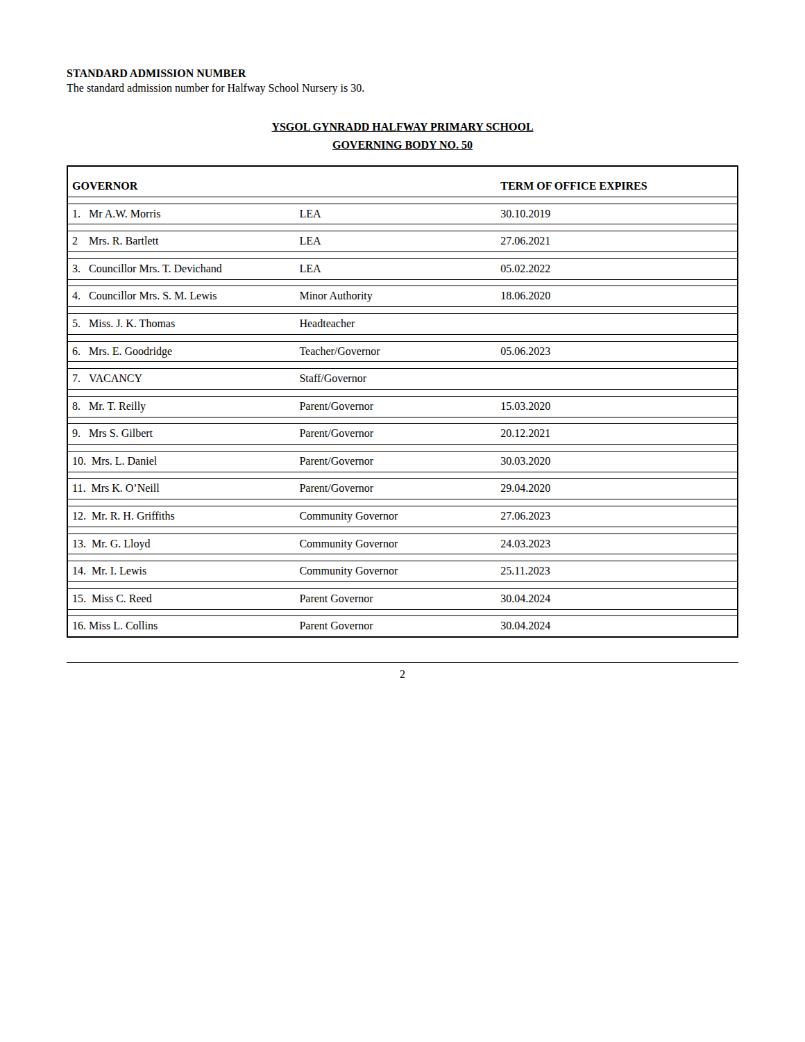Standard Admission Number
The standard admission number for Halfway School Nursery is 30.
Ysgol Gynradd Halfway Primary School
Governing Body No. 50
| GOVERNOR | | TERM OF OFFICE EXPIRES |
| --- | --- | --- |
| 1. Mr A.W. Morris | LEA | 30.10.2019 |
| 2 Mrs. R. Bartlett | LEA | 27.06.2021 |
| 3. Councillor Mrs. T. Devichand | LEA | 05.02.2022 |
| 4. Councillor Mrs. S. M. Lewis | Minor Authority | 18.06.2020 |
| 5. Miss. J. K. Thomas | Headteacher | |
| 6. Mrs. E. Goodridge | Teacher/Governor | 05.06.2023 |
| 7. VACANCY | Staff/Governor | |
| 8. Mr. T. Reilly | Parent/Governor | 15.03.2020 |
| 9. Mrs S. Gilbert | Parent/Governor | 20.12.2021 |
| 10. Mrs. L. Daniel | Parent/Governor | 30.03.2020 |
| 11. Mrs K. O’Neill | Parent/Governor | 29.04.2020 |
| 12. Mr. R. H. Griffiths | Community Governor | 27.06.2023 |
| 13. Mr. G. Lloyd | Community Governor | 24.03.2023 |
| 14. Mr. I. Lewis | Community Governor | 25.11.2023 |
| 15. Miss C. Reed | Parent Governor | 30.04.2024 |
| 16. Miss L. Collins | Parent Governor | 30.04.2024 |
2